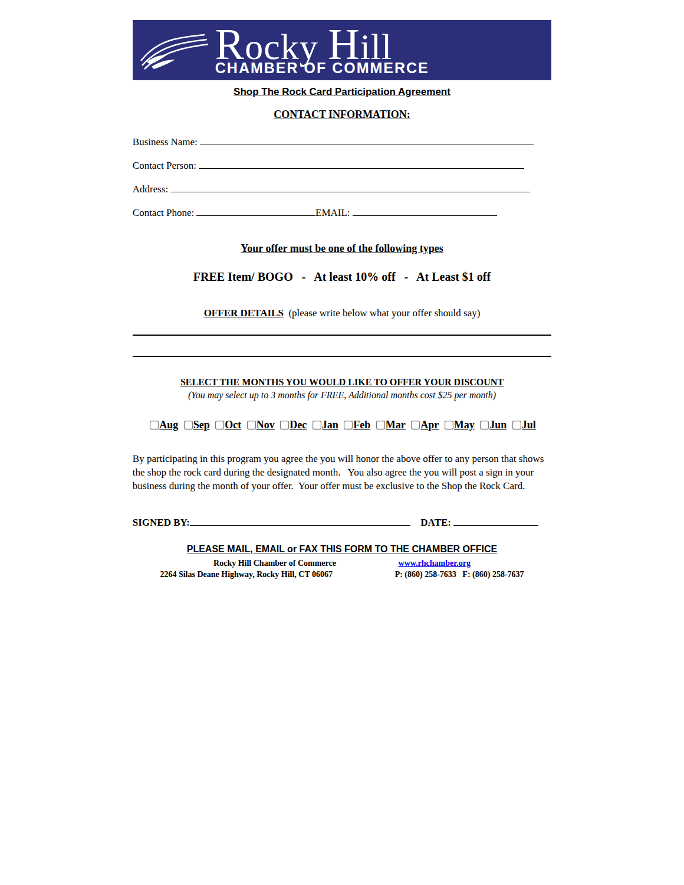Rocky Hill
CHAMBER OF COMMERCE
Shop The Rock Card Participation Agreement
CONTACT INFORMATION:
Business Name:
Contact Person:
Address:
Contact Phone: EMAIL:
Your offer must be one of the following types
FREE Item/ BOGO - At least 10% off - At Least $1 off
OFFER DETAILS (please write below what your offer should say)
SELECT THE MONTHS YOU WOULD LIKE TO OFFER YOUR DISCOUNT
(You may select up to 3 months for FREE, Additional months cost $25 per month)
Aug Sep Oct Nov Dec Jan Feb Mar Apr May Jun Jul
By participating in this program you agree the you will honor the above offer to any person that shows the shop the rock card during the designated month. You also agree the you will post a sign in your business during the month of your offer. Your offer must be exclusive to the Shop the Rock Card.
SIGNED BY: DATE:
PLEASE MAIL, EMAIL or FAX THIS FORM TO THE CHAMBER OFFICE
Rocky Hill Chamber of Commerce www.rhchamber.org
2264 Silas Deane Highway, Rocky Hill, CT 06067 P: (860) 258-7633 F: (860) 258-7637